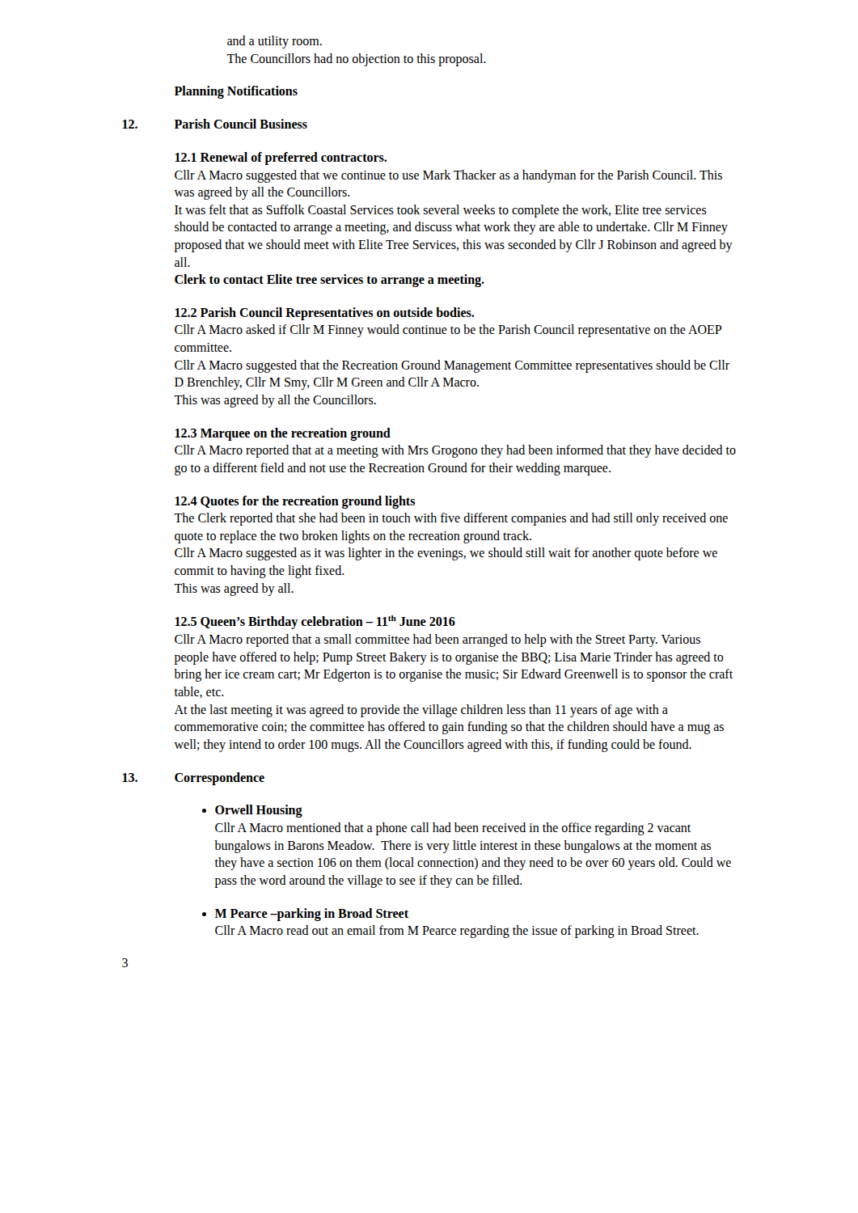and a utility room.
The Councillors had no objection to this proposal.
Planning Notifications
12.
Parish Council Business
12.1 Renewal of preferred contractors.
Cllr A Macro suggested that we continue to use Mark Thacker as a handyman for the Parish Council. This was agreed by all the Councillors.
It was felt that as Suffolk Coastal Services took several weeks to complete the work, Elite tree services should be contacted to arrange a meeting, and discuss what work they are able to undertake. Cllr M Finney proposed that we should meet with Elite Tree Services, this was seconded by Cllr J Robinson and agreed by all.
Clerk to contact Elite tree services to arrange a meeting.
12.2 Parish Council Representatives on outside bodies.
Cllr A Macro asked if Cllr M Finney would continue to be the Parish Council representative on the AOEP committee.
Cllr A Macro suggested that the Recreation Ground Management Committee representatives should be Cllr D Brenchley, Cllr M Smy, Cllr M Green and Cllr A Macro.
This was agreed by all the Councillors.
12.3 Marquee on the recreation ground
Cllr A Macro reported that at a meeting with Mrs Grogono they had been informed that they have decided to go to a different field and not use the Recreation Ground for their wedding marquee.
12.4 Quotes for the recreation ground lights
The Clerk reported that she had been in touch with five different companies and had still only received one quote to replace the two broken lights on the recreation ground track.
Cllr A Macro suggested as it was lighter in the evenings, we should still wait for another quote before we commit to having the light fixed.
This was agreed by all.
12.5 Queen’s Birthday celebration – 11th June 2016
Cllr A Macro reported that a small committee had been arranged to help with the Street Party. Various people have offered to help; Pump Street Bakery is to organise the BBQ; Lisa Marie Trinder has agreed to bring her ice cream cart; Mr Edgerton is to organise the music; Sir Edward Greenwell is to sponsor the craft table, etc.
At the last meeting it was agreed to provide the village children less than 11 years of age with a commemorative coin; the committee has offered to gain funding so that the children should have a mug as well; they intend to order 100 mugs. All the Councillors agreed with this, if funding could be found.
13.
Correspondence
Orwell Housing
Cllr A Macro mentioned that a phone call had been received in the office regarding 2 vacant bungalows in Barons Meadow. There is very little interest in these bungalows at the moment as they have a section 106 on them (local connection) and they need to be over 60 years old. Could we pass the word around the village to see if they can be filled.
M Pearce –parking in Broad Street
Cllr A Macro read out an email from M Pearce regarding the issue of parking in Broad Street.
3